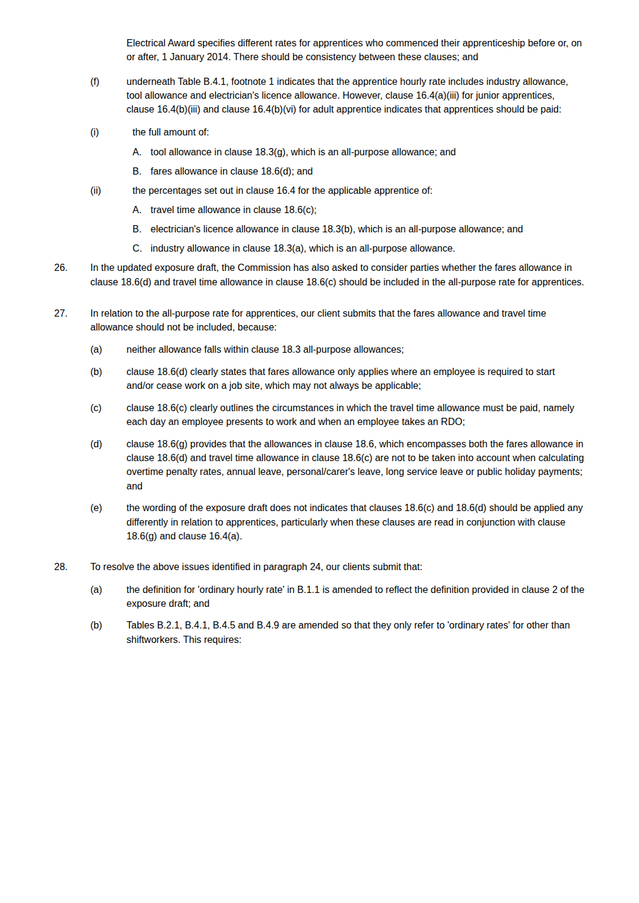Electrical Award specifies different rates for apprentices who commenced their apprenticeship before or, on or after, 1 January 2014. There should be consistency between these clauses; and
(f)
underneath Table B.4.1, footnote 1 indicates that the apprentice hourly rate includes industry allowance, tool allowance and electrician's licence allowance. However, clause 16.4(a)(iii) for junior apprentices, clause 16.4(b)(iii) and clause 16.4(b)(vi) for adult apprentice indicates that apprentices should be paid:
(i)
the full amount of:
A.
tool allowance in clause 18.3(g), which is an all-purpose allowance; and
B.
fares allowance in clause 18.6(d); and
(ii)
the percentages set out in clause 16.4 for the applicable apprentice of:
A.
travel time allowance in clause 18.6(c);
B.
electrician's licence allowance in clause 18.3(b), which is an all-purpose allowance; and
C.
industry allowance in clause 18.3(a), which is an all-purpose allowance.
26.
In the updated exposure draft, the Commission has also asked to consider parties whether the fares allowance in clause 18.6(d) and travel time allowance in clause 18.6(c) should be included in the all-purpose rate for apprentices.
27.
In relation to the all-purpose rate for apprentices, our client submits that the fares allowance and travel time allowance should not be included, because:
(a)
neither allowance falls within clause 18.3 all-purpose allowances;
(b)
clause 18.6(d) clearly states that fares allowance only applies where an employee is required to start and/or cease work on a job site, which may not always be applicable;
(c)
clause 18.6(c) clearly outlines the circumstances in which the travel time allowance must be paid, namely each day an employee presents to work and when an employee takes an RDO;
(d)
clause 18.6(g) provides that the allowances in clause 18.6, which encompasses both the fares allowance in clause 18.6(d) and travel time allowance in clause 18.6(c) are not to be taken into account when calculating overtime penalty rates, annual leave, personal/carer's leave, long service leave or public holiday payments; and
(e)
the wording of the exposure draft does not indicates that clauses 18.6(c) and 18.6(d) should be applied any differently in relation to apprentices, particularly when these clauses are read in conjunction with clause 18.6(g) and clause 16.4(a).
28.
To resolve the above issues identified in paragraph 24, our clients submit that:
(a)
the definition for 'ordinary hourly rate' in B.1.1 is amended to reflect the definition provided in clause 2 of the exposure draft; and
(b)
Tables B.2.1, B.4.1, B.4.5 and B.4.9 are amended so that they only refer to 'ordinary rates' for other than shiftworkers. This requires: